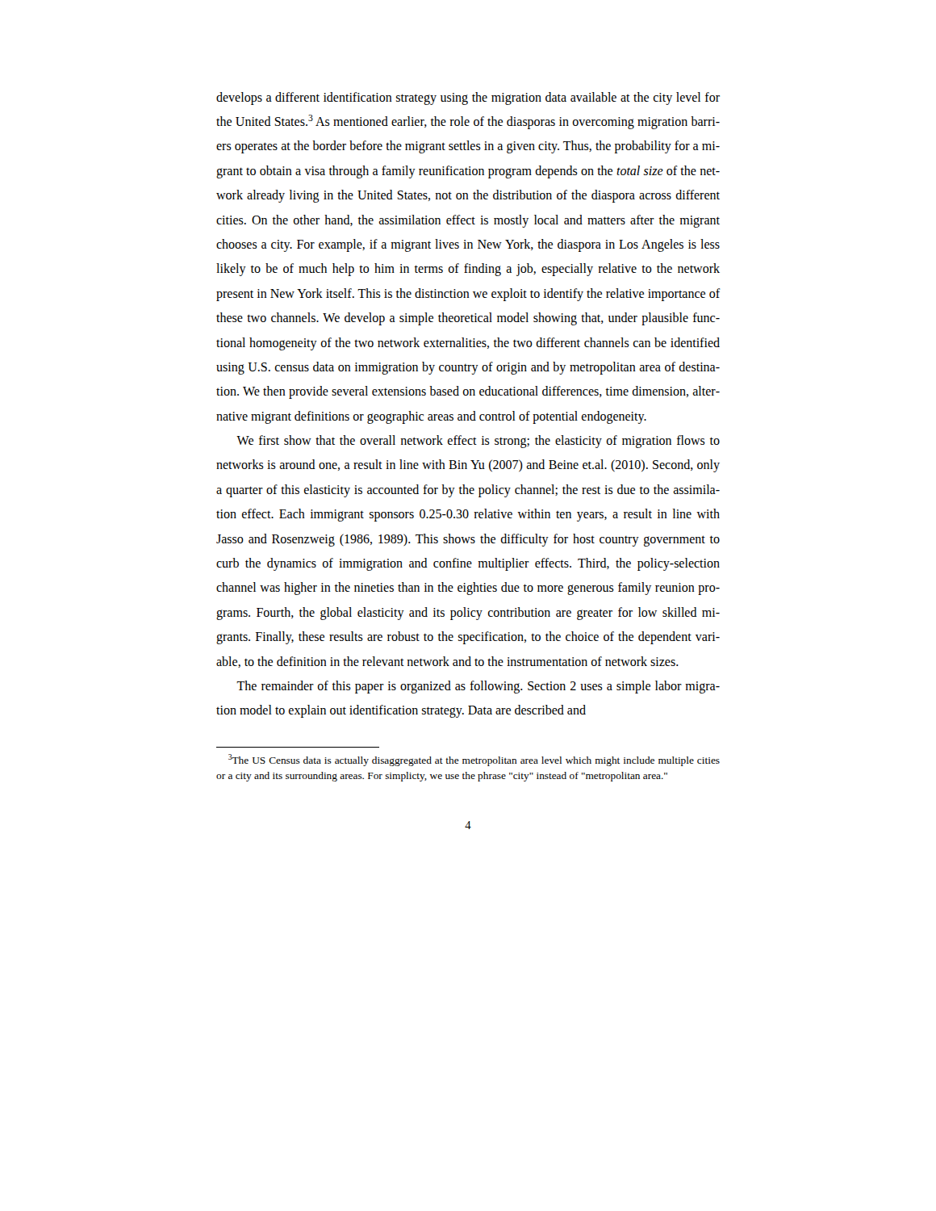develops a different identification strategy using the migration data available at the city level for the United States.3 As mentioned earlier, the role of the diasporas in overcoming migration barriers operates at the border before the migrant settles in a given city. Thus, the probability for a migrant to obtain a visa through a family reunification program depends on the total size of the network already living in the United States, not on the distribution of the diaspora across different cities. On the other hand, the assimilation effect is mostly local and matters after the migrant chooses a city. For example, if a migrant lives in New York, the diaspora in Los Angeles is less likely to be of much help to him in terms of finding a job, especially relative to the network present in New York itself. This is the distinction we exploit to identify the relative importance of these two channels. We develop a simple theoretical model showing that, under plausible functional homogeneity of the two network externalities, the two different channels can be identified using U.S. census data on immigration by country of origin and by metropolitan area of destination. We then provide several extensions based on educational differences, time dimension, alternative migrant definitions or geographic areas and control of potential endogeneity.
We first show that the overall network effect is strong; the elasticity of migration flows to networks is around one, a result in line with Bin Yu (2007) and Beine et.al. (2010). Second, only a quarter of this elasticity is accounted for by the policy channel; the rest is due to the assimilation effect. Each immigrant sponsors 0.25-0.30 relative within ten years, a result in line with Jasso and Rosenzweig (1986, 1989). This shows the difficulty for host country government to curb the dynamics of immigration and confine multiplier effects. Third, the policy-selection channel was higher in the nineties than in the eighties due to more generous family reunion programs. Fourth, the global elasticity and its policy contribution are greater for low skilled migrants. Finally, these results are robust to the specification, to the choice of the dependent variable, to the definition in the relevant network and to the instrumentation of network sizes.
The remainder of this paper is organized as following. Section 2 uses a simple labor migration model to explain out identification strategy. Data are described and
3The US Census data is actually disaggregated at the metropolitan area level which might include multiple cities or a city and its surrounding areas. For simplicty, we use the phrase "city" instead of "metropolitan area."
4